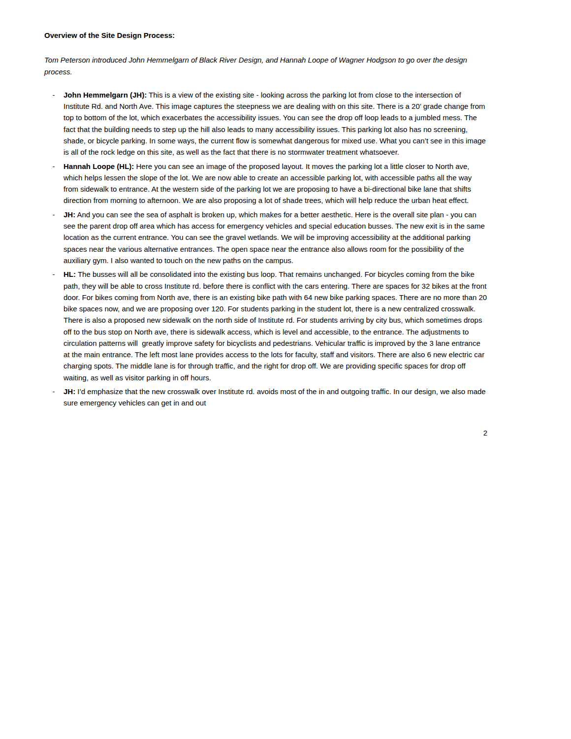Overview of the Site Design Process:
Tom Peterson introduced John Hemmelgarn of Black River Design, and Hannah Loope of Wagner Hodgson to go over the design process.
John Hemmelgarn (JH): This is a view of the existing site - looking across the parking lot from close to the intersection of Institute Rd. and North Ave. This image captures the steepness we are dealing with on this site. There is a 20’ grade change from top to bottom of the lot, which exacerbates the accessibility issues. You can see the drop off loop leads to a jumbled mess. The fact that the building needs to step up the hill also leads to many accessibility issues. This parking lot also has no screening, shade, or bicycle parking. In some ways, the current flow is somewhat dangerous for mixed use. What you can’t see in this image is all of the rock ledge on this site, as well as the fact that there is no stormwater treatment whatsoever.
Hannah Loope (HL): Here you can see an image of the proposed layout. It moves the parking lot a little closer to North ave, which helps lessen the slope of the lot. We are now able to create an accessible parking lot, with accessible paths all the way from sidewalk to entrance. At the western side of the parking lot we are proposing to have a bi-directional bike lane that shifts direction from morning to afternoon. We are also proposing a lot of shade trees, which will help reduce the urban heat effect.
JH: And you can see the sea of asphalt is broken up, which makes for a better aesthetic. Here is the overall site plan - you can see the parent drop off area which has access for emergency vehicles and special education busses. The new exit is in the same location as the current entrance. You can see the gravel wetlands. We will be improving accessibility at the additional parking spaces near the various alternative entrances. The open space near the entrance also allows room for the possibility of the auxiliary gym. I also wanted to touch on the new paths on the campus.
HL: The busses will all be consolidated into the existing bus loop. That remains unchanged. For bicycles coming from the bike path, they will be able to cross Institute rd. before there is conflict with the cars entering. There are spaces for 32 bikes at the front door. For bikes coming from North ave, there is an existing bike path with 64 new bike parking spaces. There are no more than 20 bike spaces now, and we are proposing over 120. For students parking in the student lot, there is a new centralized crosswalk. There is also a proposed new sidewalk on the north side of Institute rd. For students arriving by city bus, which sometimes drops off to the bus stop on North ave, there is sidewalk access, which is level and accessible, to the entrance. The adjustments to circulation patterns will greatly improve safety for bicyclists and pedestrians. Vehicular traffic is improved by the 3 lane entrance at the main entrance. The left most lane provides access to the lots for faculty, staff and visitors. There are also 6 new electric car charging spots. The middle lane is for through traffic, and the right for drop off. We are providing specific spaces for drop off waiting, as well as visitor parking in off hours.
JH: I’d emphasize that the new crosswalk over Institute rd. avoids most of the in and outgoing traffic. In our design, we also made sure emergency vehicles can get in and out
2